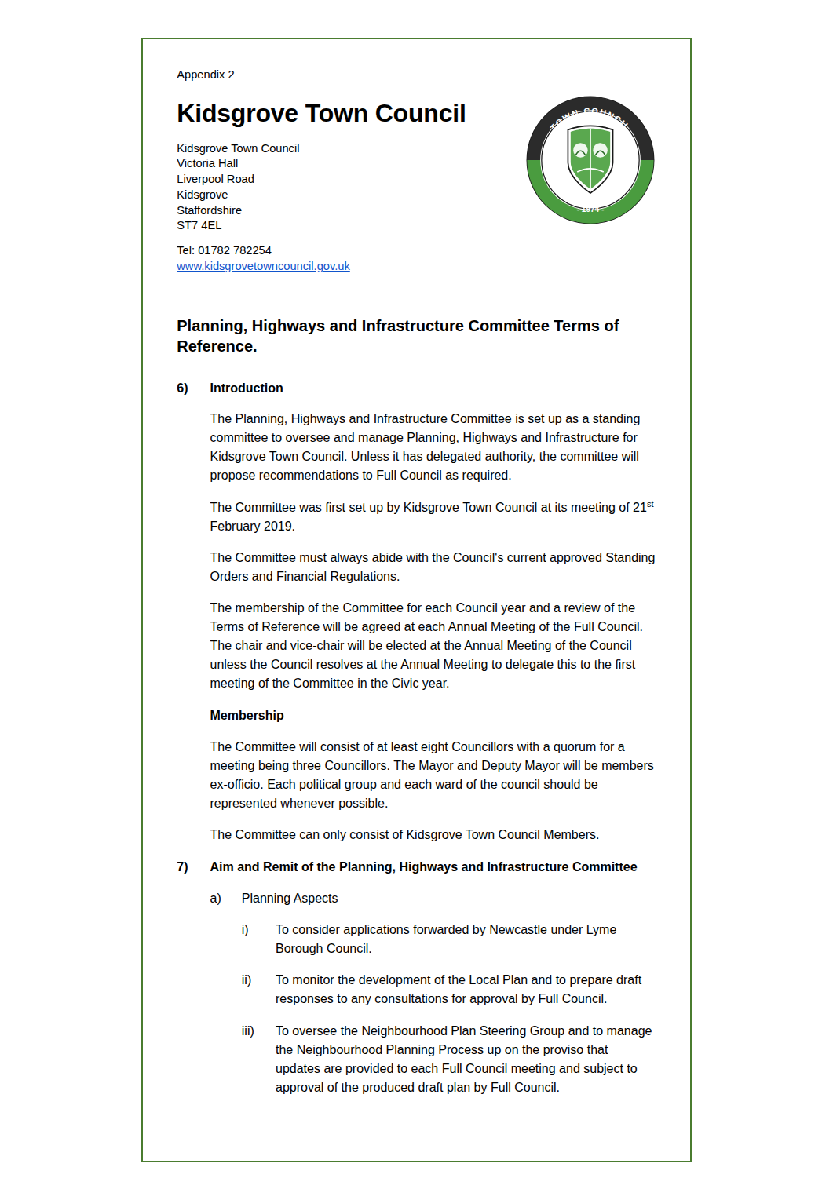Appendix 2
Kidsgrove Town Council
Kidsgrove Town Council
Victoria Hall
Liverpool Road
Kidsgrove
Staffordshire
ST7 4EL
Tel: 01782 782254
www.kidsgrovetowncouncil.gov.uk
Kidsgrove Town Council crest, Working Together, 1974 TOWN COUNCIL WORKING TOGETHER - 1974 -
Planning, Highways and Infrastructure Committee Terms of Reference.
6) Introduction
The Planning, Highways and Infrastructure Committee is set up as a standing committee to oversee and manage Planning, Highways and Infrastructure for Kidsgrove Town Council. Unless it has delegated authority, the committee will propose recommendations to Full Council as required.
The Committee was first set up by Kidsgrove Town Council at its meeting of 21st February 2019.
The Committee must always abide with the Council's current approved Standing Orders and Financial Regulations.
The membership of the Committee for each Council year and a review of the Terms of Reference will be agreed at each Annual Meeting of the Full Council. The chair and vice-chair will be elected at the Annual Meeting of the Council unless the Council resolves at the Annual Meeting to delegate this to the first meeting of the Committee in the Civic year.
Membership
The Committee will consist of at least eight Councillors with a quorum for a meeting being three Councillors. The Mayor and Deputy Mayor will be members ex-officio. Each political group and each ward of the council should be represented whenever possible.
The Committee can only consist of Kidsgrove Town Council Members.
7) Aim and Remit of the Planning, Highways and Infrastructure Committee
a)
Planning Aspects
i) To consider applications forwarded by Newcastle under Lyme Borough Council.
ii) To monitor the development of the Local Plan and to prepare draft responses to any consultations for approval by Full Council.
iii) To oversee the Neighbourhood Plan Steering Group and to manage the Neighbourhood Planning Process up on the proviso that updates are provided to each Full Council meeting and subject to approval of the produced draft plan by Full Council.